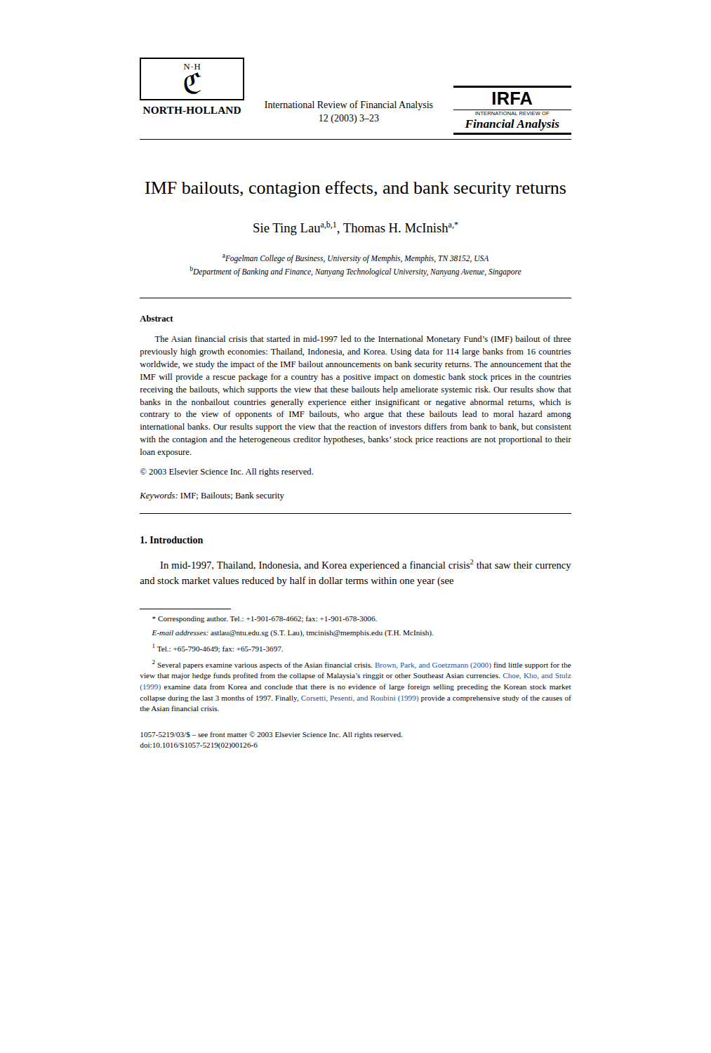N·H ℭ
NORTH-HOLLAND
International Review of Financial Analysis 12 (2003) 3–23
IRFA
INTERNATIONAL REVIEW OF
Financial Analysis
IMF bailouts, contagion effects, and bank security returns
Sie Ting Laua,b,1, Thomas H. McInisha,*
aFogelman College of Business, University of Memphis, Memphis, TN 38152, USA
bDepartment of Banking and Finance, Nanyang Technological University, Nanyang Avenue, Singapore
Abstract
The Asian financial crisis that started in mid-1997 led to the International Monetary Fund’s (IMF) bailout of three previously high growth economies: Thailand, Indonesia, and Korea. Using data for 114 large banks from 16 countries worldwide, we study the impact of the IMF bailout announcements on bank security returns. The announcement that the IMF will provide a rescue package for a country has a positive impact on domestic bank stock prices in the countries receiving the bailouts, which supports the view that these bailouts help ameliorate systemic risk. Our results show that banks in the nonbailout countries generally experience either insignificant or negative abnormal returns, which is contrary to the view of opponents of IMF bailouts, who argue that these bailouts lead to moral hazard among international banks. Our results support the view that the reaction of investors differs from bank to bank, but consistent with the contagion and the heterogeneous creditor hypotheses, banks’ stock price reactions are not proportional to their loan exposure.
© 2003 Elsevier Science Inc. All rights reserved.
Keywords: IMF; Bailouts; Bank security
1. Introduction
In mid-1997, Thailand, Indonesia, and Korea experienced a financial crisis2 that saw their currency and stock market values reduced by half in dollar terms within one year (see
* Corresponding author. Tel.: +1-901-678-4662; fax: +1-901-678-3006.
E-mail addresses: astlau@ntu.edu.sg (S.T. Lau), tmcinish@memphis.edu (T.H. McInish).
1 Tel.: +65-790-4649; fax: +65-791-3697.
2 Several papers examine various aspects of the Asian financial crisis. Brown, Park, and Goetzmann (2000) find little support for the view that major hedge funds profited from the collapse of Malaysia’s ringgit or other Southeast Asian currencies. Choe, Kho, and Stulz (1999) examine data from Korea and conclude that there is no evidence of large foreign selling preceding the Korean stock market collapse during the last 3 months of 1997. Finally, Corsetti, Pesenti, and Roubini (1999) provide a comprehensive study of the causes of the Asian financial crisis.
1057-5219/03/$ – see front matter © 2003 Elsevier Science Inc. All rights reserved. doi:10.1016/S1057-5219(02)00126-6